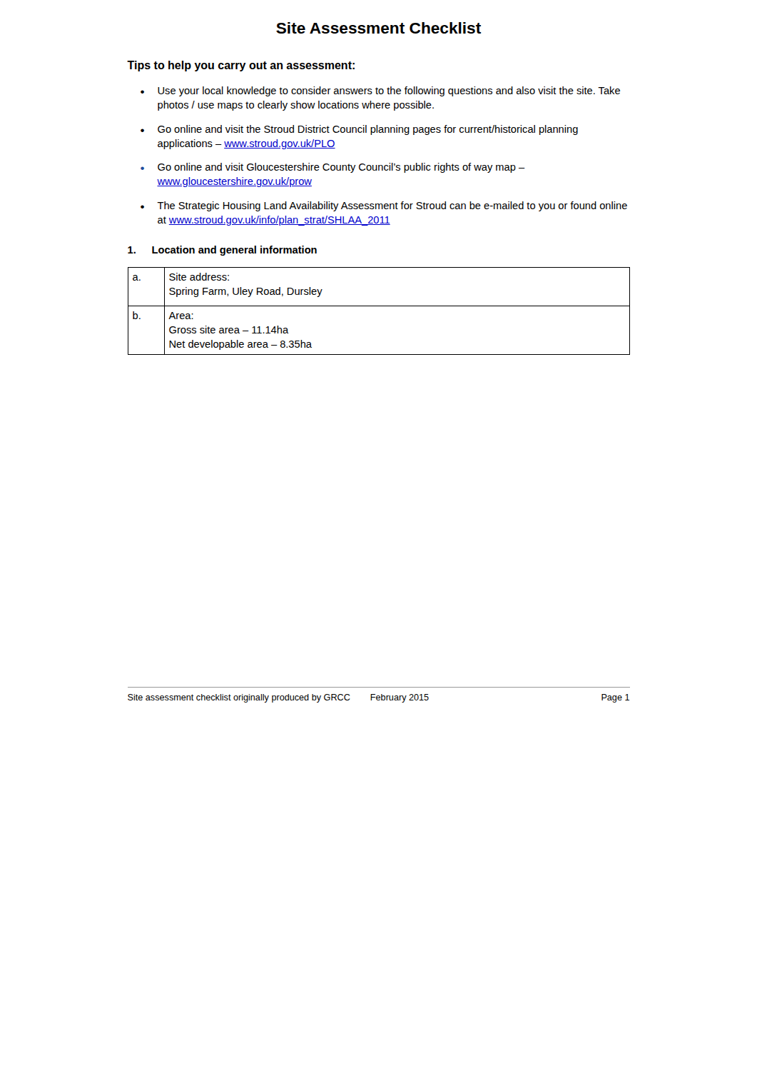Site Assessment Checklist
Tips to help you carry out an assessment:
Use your local knowledge to consider answers to the following questions and also visit the site. Take photos / use maps to clearly show locations where possible.
Go online and visit the Stroud District Council planning pages for current/historical planning applications – www.stroud.gov.uk/PLO
Go online and visit Gloucestershire County Council’s public rights of way map – www.gloucestershire.gov.uk/prow
The Strategic Housing Land Availability Assessment for Stroud can be e-mailed to you or found online at www.stroud.gov.uk/info/plan_strat/SHLAA_2011
1. Location and general information
| a. | Site address: Spring Farm, Uley Road, Dursley |
| b. | Area: Gross site area – 11.14ha Net developable area – 8.35ha |
Site assessment checklist originally produced by GRCC February 2015 Page 1